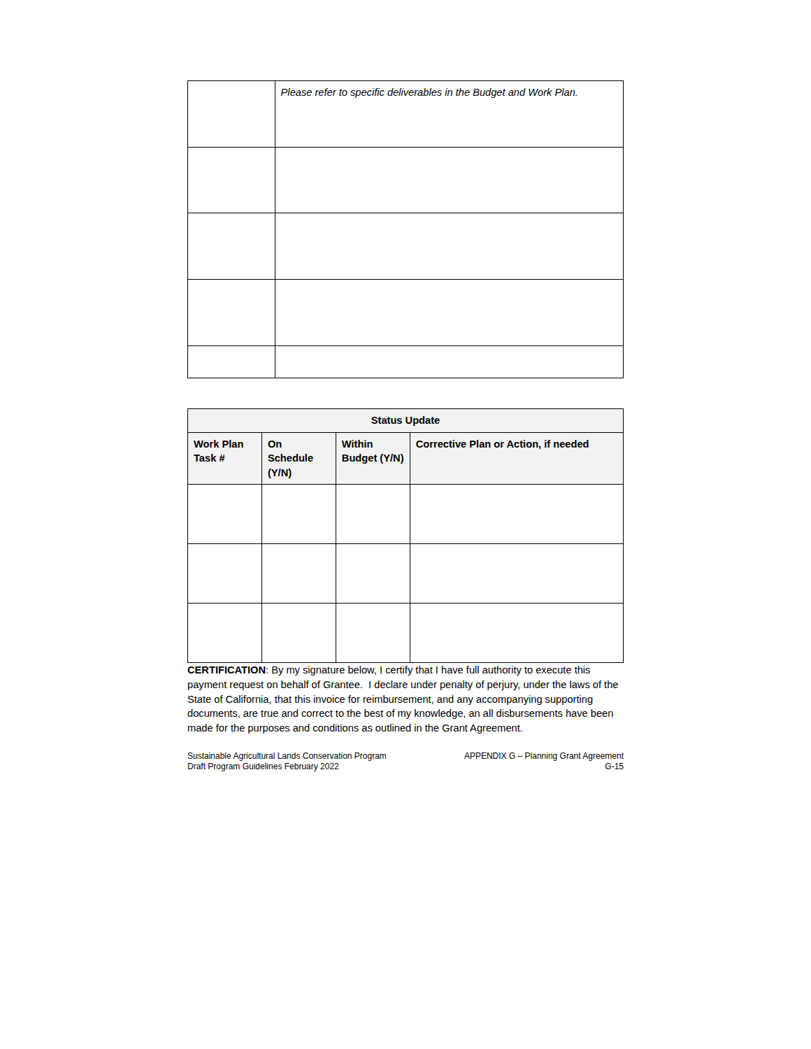| | Please refer to specific deliverables in the Budget and Work Plan. |
| Status Update |
| --- |
| Work Plan Task # | On Schedule (Y/N) | Within Budget (Y/N) | Corrective Plan or Action, if needed |
CERTIFICATION: By my signature below, I certify that I have full authority to execute this payment request on behalf of Grantee. I declare under penalty of perjury, under the laws of the State of California, that this invoice for reimbursement, and any accompanying supporting documents, are true and correct to the best of my knowledge, an all disbursements have been made for the purposes and conditions as outlined in the Grant Agreement.
Sustainable Agricultural Lands Conservation Program
Draft Program Guidelines February 2022
APPENDIX G – Planning Grant Agreement
G-15